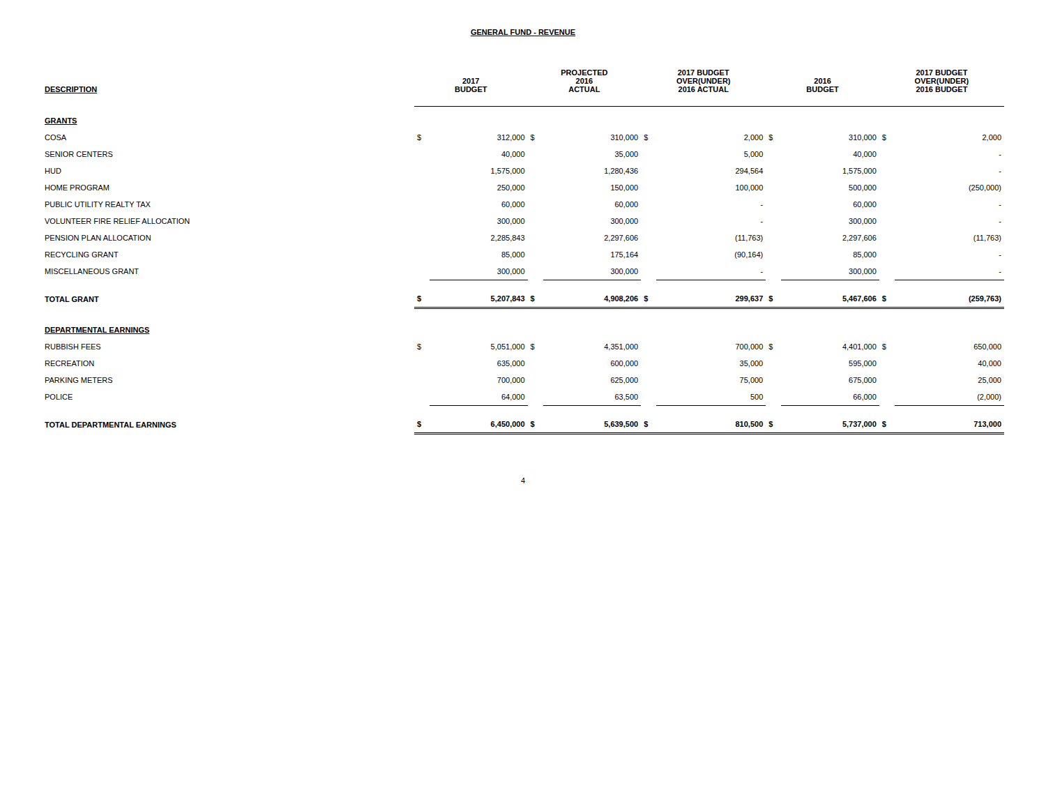GENERAL FUND - REVENUE
| DESCRIPTION | 2017 BUDGET | PROJECTED 2016 ACTUAL | 2017 BUDGET OVER(UNDER) 2016 ACTUAL | 2016 BUDGET | 2017 BUDGET OVER(UNDER) 2016 BUDGET |
| --- | --- | --- | --- | --- | --- |
| GRANTS | |
| COSA | $ | 312,000 | $ | 310,000 | $ | 2,000 | $ | 310,000 | $ | 2,000 |
| SENIOR CENTERS | | 40,000 | | 35,000 | | 5,000 | | 40,000 | | - |
| HUD | | 1,575,000 | | 1,280,436 | | 294,564 | | 1,575,000 | | - |
| HOME PROGRAM | | 250,000 | | 150,000 | | 100,000 | | 500,000 | | (250,000) |
| PUBLIC UTILITY REALTY TAX | | 60,000 | | 60,000 | | - | | 60,000 | | - |
| VOLUNTEER FIRE RELIEF ALLOCATION | | 300,000 | | 300,000 | | - | | 300,000 | | - |
| PENSION PLAN ALLOCATION | | 2,285,843 | | 2,297,606 | | (11,763) | | 2,297,606 | | (11,763) |
| RECYCLING GRANT | | 85,000 | | 175,164 | | (90,164) | | 85,000 | | - |
| MISCELLANEOUS GRANT | | 300,000 | | 300,000 | | - | | 300,000 | | - |
| TOTAL GRANT | $ | 5,207,843 | $ | 4,908,206 | $ | 299,637 | $ | 5,467,606 | $ | (259,763) |
| DEPARTMENTAL EARNINGS | |
| RUBBISH FEES | $ | 5,051,000 | $ | 4,351,000 | | 700,000 | $ | 4,401,000 | $ | 650,000 |
| RECREATION | | 635,000 | | 600,000 | | 35,000 | | 595,000 | | 40,000 |
| PARKING METERS | | 700,000 | | 625,000 | | 75,000 | | 675,000 | | 25,000 |
| POLICE | | 64,000 | | 63,500 | | 500 | | 66,000 | | (2,000) |
| TOTAL DEPARTMENTAL EARNINGS | $ | 6,450,000 | $ | 5,639,500 | $ | 810,500 | $ | 5,737,000 | $ | 713,000 |
4